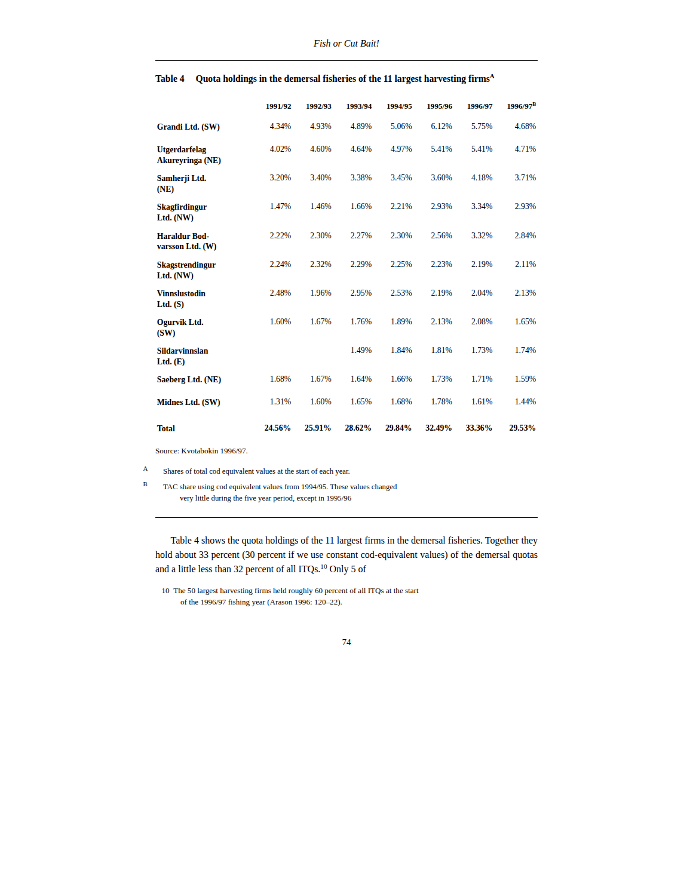Fish or Cut Bait!
Table 4 Quota holdings in the demersal fisheries of the 11 largest harvesting firmsA
| | 1991/92 | 1992/93 | 1993/94 | 1994/95 | 1995/96 | 1996/97 | 1996/97 B |
| --- | --- | --- | --- | --- | --- | --- | --- |
| Grandi Ltd. (SW) | 4.34% | 4.93% | 4.89% | 5.06% | 6.12% | 5.75% | 4.68% |
| Utgerdarfelag Akureyringa (NE) | 4.02% | 4.60% | 4.64% | 4.97% | 5.41% | 5.41% | 4.71% |
| Samherji Ltd. (NE) | 3.20% | 3.40% | 3.38% | 3.45% | 3.60% | 4.18% | 3.71% |
| Skagfirdingur Ltd. (NW) | 1.47% | 1.46% | 1.66% | 2.21% | 2.93% | 3.34% | 2.93% |
| Haraldur Bod- varsson Ltd. (W) | 2.22% | 2.30% | 2.27% | 2.30% | 2.56% | 3.32% | 2.84% |
| Skagstrendingur Ltd. (NW) | 2.24% | 2.32% | 2.29% | 2.25% | 2.23% | 2.19% | 2.11% |
| Vinnslustodin Ltd. (S) | 2.48% | 1.96% | 2.95% | 2.53% | 2.19% | 2.04% | 2.13% |
| Ogurvik Ltd. (SW) | 1.60% | 1.67% | 1.76% | 1.89% | 2.13% | 2.08% | 1.65% |
| Sildarvinnslan Ltd. (E) | | | 1.49% | 1.84% | 1.81% | 1.73% | 1.74% |
| Saeberg Ltd. (NE) | 1.68% | 1.67% | 1.64% | 1.66% | 1.73% | 1.71% | 1.59% |
| Midnes Ltd. (SW) | 1.31% | 1.60% | 1.65% | 1.68% | 1.78% | 1.61% | 1.44% |
| Total | 24.56% | 25.91% | 28.62% | 29.84% | 32.49% | 33.36% | 29.53% |
Source: Kvotabokin 1996/97.
AShares of total cod equivalent values at the start of each year.
BTAC share using cod equivalent values from 1994/95. These values changed very little during the five year period, except in 1995/96
Table 4 shows the quota holdings of the 11 largest firms in the demersal fisheries. Together they hold about 33 percent (30 percent if we use constant cod-equivalent values) of the demersal quotas and a little less than 32 percent of all ITQs.10 Only 5 of
10 The 50 largest harvesting firms held roughly 60 percent of all ITQs at the start of the 1996/97 fishing year (Arason 1996: 120–22).
74